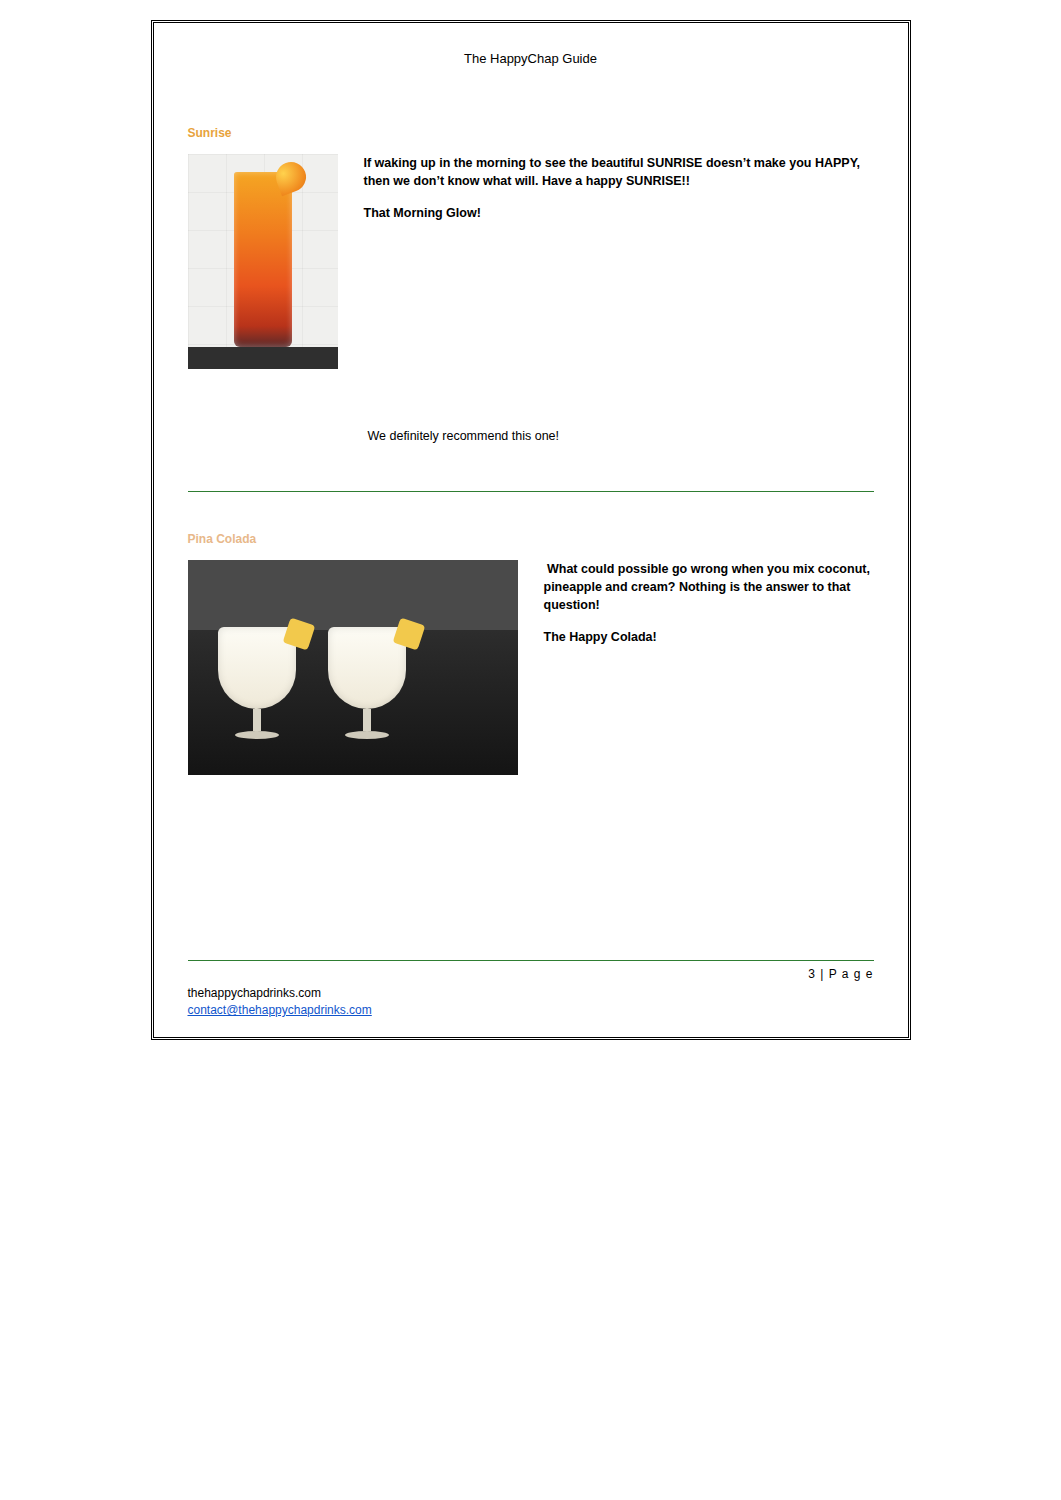The HappyChap Guide
Sunrise
If waking up in the morning to see the beautiful SUNRISE doesn’t make you HAPPY, then we don’t know what will. Have a happy SUNRISE!!
That Morning Glow!
We definitely recommend this one!
Pina Colada
What could possible go wrong when you mix coconut, pineapple and cream? Nothing is the answer to that question!
The Happy Colada!
3 | P a g e
thehappychapdrinks.com
contact@thehappychapdrinks.com